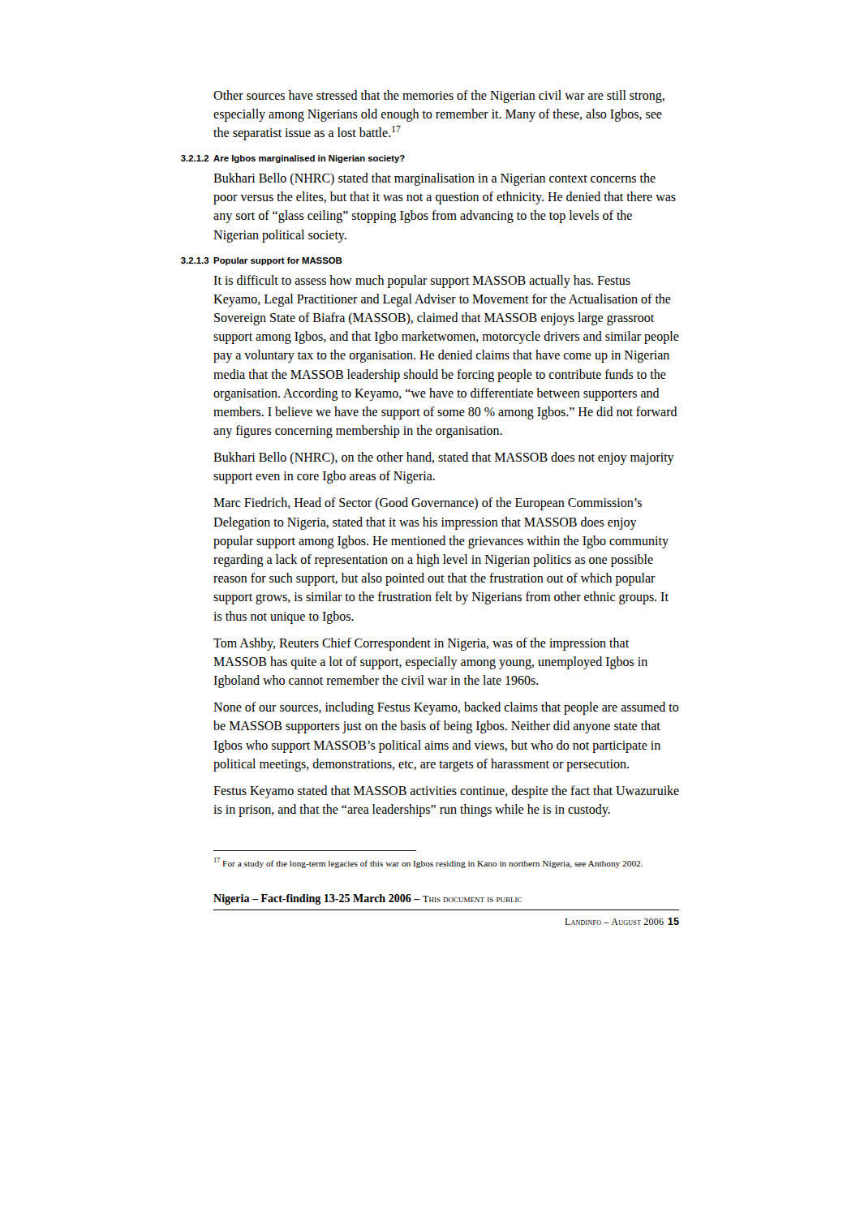Other sources have stressed that the memories of the Nigerian civil war are still strong, especially among Nigerians old enough to remember it. Many of these, also Igbos, see the separatist issue as a lost battle.17
3.2.1.2 Are Igbos marginalised in Nigerian society?
Bukhari Bello (NHRC) stated that marginalisation in a Nigerian context concerns the poor versus the elites, but that it was not a question of ethnicity. He denied that there was any sort of “glass ceiling” stopping Igbos from advancing to the top levels of the Nigerian political society.
3.2.1.3 Popular support for MASSOB
It is difficult to assess how much popular support MASSOB actually has. Festus Keyamo, Legal Practitioner and Legal Adviser to Movement for the Actualisation of the Sovereign State of Biafra (MASSOB), claimed that MASSOB enjoys large grassroot support among Igbos, and that Igbo marketwomen, motorcycle drivers and similar people pay a voluntary tax to the organisation. He denied claims that have come up in Nigerian media that the MASSOB leadership should be forcing people to contribute funds to the organisation. According to Keyamo, “we have to differentiate between supporters and members. I believe we have the support of some 80 % among Igbos.” He did not forward any figures concerning membership in the organisation.
Bukhari Bello (NHRC), on the other hand, stated that MASSOB does not enjoy majority support even in core Igbo areas of Nigeria.
Marc Fiedrich, Head of Sector (Good Governance) of the European Commission’s Delegation to Nigeria, stated that it was his impression that MASSOB does enjoy popular support among Igbos. He mentioned the grievances within the Igbo community regarding a lack of representation on a high level in Nigerian politics as one possible reason for such support, but also pointed out that the frustration out of which popular support grows, is similar to the frustration felt by Nigerians from other ethnic groups. It is thus not unique to Igbos.
Tom Ashby, Reuters Chief Correspondent in Nigeria, was of the impression that MASSOB has quite a lot of support, especially among young, unemployed Igbos in Igboland who cannot remember the civil war in the late 1960s.
None of our sources, including Festus Keyamo, backed claims that people are assumed to be MASSOB supporters just on the basis of being Igbos. Neither did anyone state that Igbos who support MASSOB’s political aims and views, but who do not participate in political meetings, demonstrations, etc, are targets of harassment or persecution.
Festus Keyamo stated that MASSOB activities continue, despite the fact that Uwazuruike is in prison, and that the “area leaderships” run things while he is in custody.
17 For a study of the long-term legacies of this war on Igbos residing in Kano in northern Nigeria, see Anthony 2002.
Nigeria – Fact-finding 13-25 March 2006 – This document is public
Landinfo – August 200615